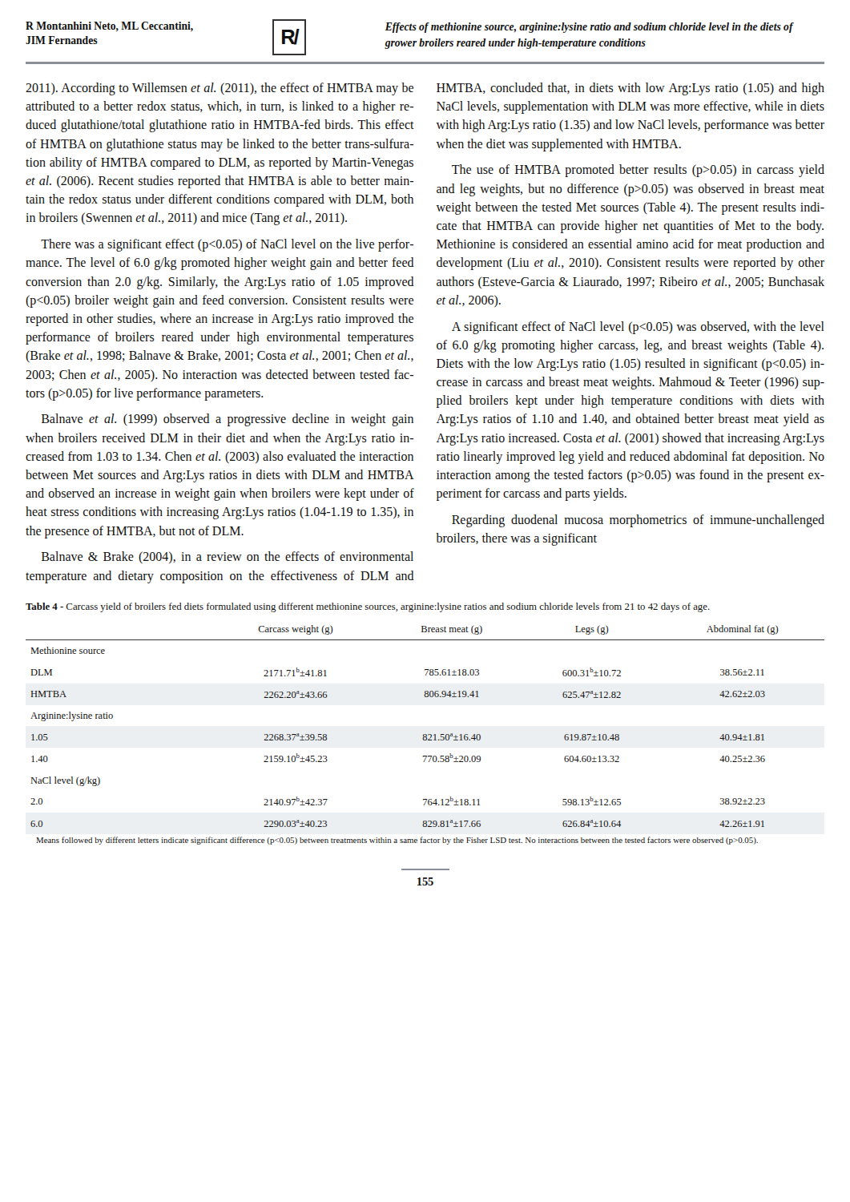R Montanhini Neto, ML Ceccantini,
JIM Fernandes
R/
Effects of methionine source, arginine:lysine ratio and sodium chloride level in the diets of grower broilers reared under high-temperature conditions
2011). According to Willemsen et al. (2011), the effect of HMTBA may be attributed to a better redox status, which, in turn, is linked to a higher reduced glutathione/total glutathione ratio in HMTBA-fed birds. This effect of HMTBA on glutathione status may be linked to the better trans-sulfuration ability of HMTBA compared to DLM, as reported by Martin-Venegas et al. (2006). Recent studies reported that HMTBA is able to better maintain the redox status under different conditions compared with DLM, both in broilers (Swennen et al., 2011) and mice (Tang et al., 2011).
There was a significant effect (p<0.05) of NaCl level on the live performance. The level of 6.0 g/kg promoted higher weight gain and better feed conversion than 2.0 g/kg. Similarly, the Arg:Lys ratio of 1.05 improved (p<0.05) broiler weight gain and feed conversion. Consistent results were reported in other studies, where an increase in Arg:Lys ratio improved the performance of broilers reared under high environmental temperatures (Brake et al., 1998; Balnave & Brake, 2001; Costa et al., 2001; Chen et al., 2003; Chen et al., 2005). No interaction was detected between tested factors (p>0.05) for live performance parameters.
Balnave et al. (1999) observed a progressive decline in weight gain when broilers received DLM in their diet and when the Arg:Lys ratio increased from 1.03 to 1.34. Chen et al. (2003) also evaluated the interaction between Met sources and Arg:Lys ratios in diets with DLM and HMTBA and observed an increase in weight gain when broilers were kept under of heat stress conditions with increasing Arg:Lys ratios (1.04-1.19 to 1.35), in the presence of HMTBA, but not of DLM.
Balnave & Brake (2004), in a review on the effects of environmental temperature and dietary composition on the effectiveness of DLM and HMTBA, concluded that, in diets with low Arg:Lys ratio (1.05) and high NaCl levels, supplementation with DLM was more effective, while in diets with high Arg:Lys ratio (1.35) and low NaCl levels, performance was better when the diet was supplemented with HMTBA.
The use of HMTBA promoted better results (p>0.05) in carcass yield and leg weights, but no difference (p>0.05) was observed in breast meat weight between the tested Met sources (Table 4). The present results indicate that HMTBA can provide higher net quantities of Met to the body. Methionine is considered an essential amino acid for meat production and development (Liu et al., 2010). Consistent results were reported by other authors (Esteve-Garcia & Liaurado, 1997; Ribeiro et al., 2005; Bunchasak et al., 2006).
A significant effect of NaCl level (p<0.05) was observed, with the level of 6.0 g/kg promoting higher carcass, leg, and breast weights (Table 4). Diets with the low Arg:Lys ratio (1.05) resulted in significant (p<0.05) increase in carcass and breast meat weights. Mahmoud & Teeter (1996) supplied broilers kept under high temperature conditions with diets with Arg:Lys ratios of 1.10 and 1.40, and obtained better breast meat yield as Arg:Lys ratio increased. Costa et al. (2001) showed that increasing Arg:Lys ratio linearly improved leg yield and reduced abdominal fat deposition. No interaction among the tested factors (p>0.05) was found in the present experiment for carcass and parts yields.
Regarding duodenal mucosa morphometrics of immune-unchallenged broilers, there was a significant
Table 4 - Carcass yield of broilers fed diets formulated using different methionine sources, arginine:lysine ratios and sodium chloride levels from 21 to 42 days of age.
| | Carcass weight (g) | Breast meat (g) | Legs (g) | Abdominal fat (g) |
| --- | --- | --- | --- | --- |
| Methionine source | | | | |
| DLM | 2171.71 b ±41.81 | 785.61±18.03 | 600.31 b ±10.72 | 38.56±2.11 |
| HMTBA | 2262.20 a ±43.66 | 806.94±19.41 | 625.47 a ±12.82 | 42.62±2.03 |
| Arginine:lysine ratio | | | | |
| 1.05 | 2268.37 a ±39.58 | 821.50 a ±16.40 | 619.87±10.48 | 40.94±1.81 |
| 1.40 | 2159.10 b ±45.23 | 770.58 b ±20.09 | 604.60±13.32 | 40.25±2.36 |
| NaCl level (g/kg) | | | | |
| 2.0 | 2140.97 b ±42.37 | 764.12 b ±18.11 | 598.13 b ±12.65 | 38.92±2.23 |
| 6.0 | 2290.03 a ±40.23 | 829.81 a ±17.66 | 626.84 a ±10.64 | 42.26±1.91 |
Means followed by different letters indicate significant difference (p<0.05) between treatments within a same factor by the Fisher LSD test. No interactions between the tested factors were observed (p>0.05).
155